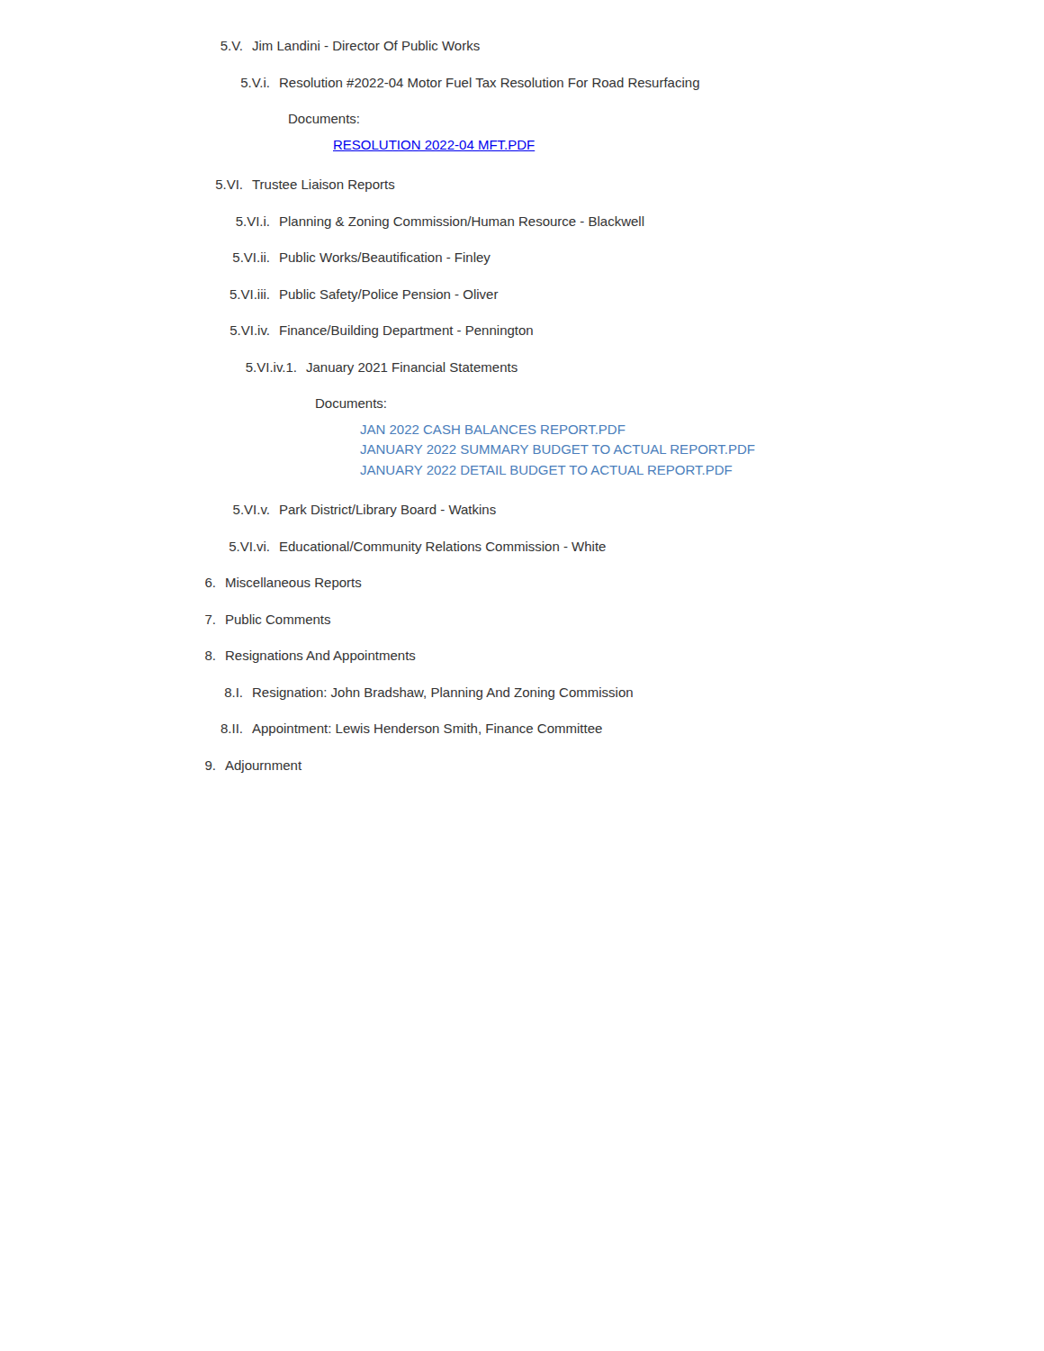5.V. Jim Landini - Director Of Public Works
5.V.i. Resolution #2022-04 Motor Fuel Tax Resolution For Road Resurfacing
Documents:
RESOLUTION 2022-04 MFT.PDF
5.VI. Trustee Liaison Reports
5.VI.i. Planning & Zoning Commission/Human Resource - Blackwell
5.VI.ii. Public Works/Beautification - Finley
5.VI.iii. Public Safety/Police Pension - Oliver
5.VI.iv. Finance/Building Department - Pennington
5.VI.iv.1. January 2021 Financial Statements
Documents:
JAN 2022 CASH BALANCES REPORT.PDF JANUARY 2022 SUMMARY BUDGET TO ACTUAL REPORT.PDF JANUARY 2022 DETAIL BUDGET TO ACTUAL REPORT.PDF
5.VI.v. Park District/Library Board - Watkins
5.VI.vi. Educational/Community Relations Commission - White
6. Miscellaneous Reports
7. Public Comments
8. Resignations And Appointments
8.I. Resignation: John Bradshaw, Planning And Zoning Commission
8.II. Appointment: Lewis Henderson Smith, Finance Committee
9. Adjournment